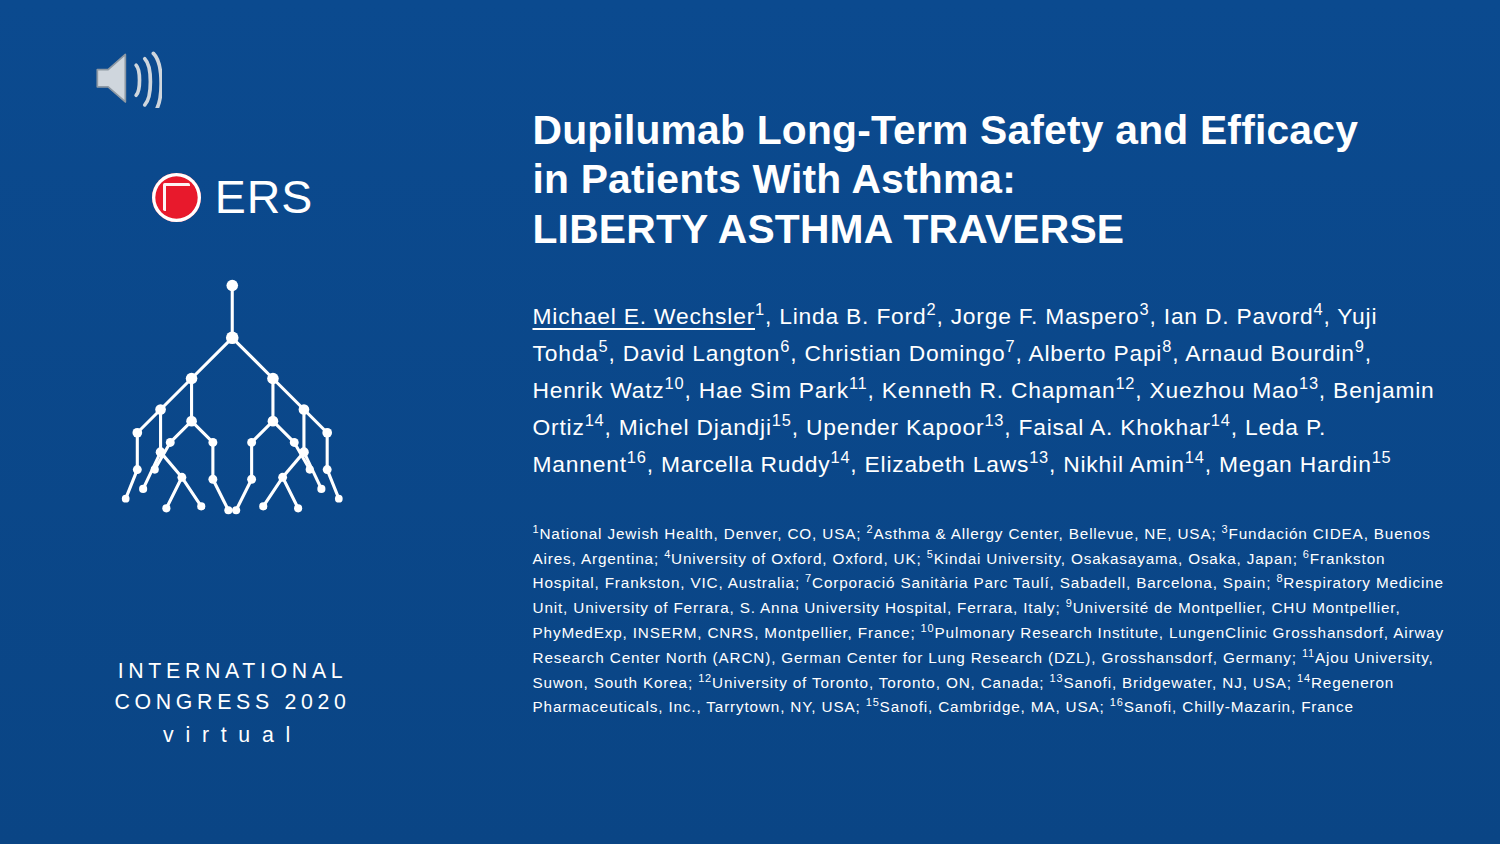ERS
INTERNATIONAL
CONGRESS 2020 virtual
Dupilumab Long-Term Safety and Efficacy
in Patients With Asthma:
LIBERTY ASTHMA TRAVERSE
Michael E. Wechsler1, Linda B. Ford2, Jorge F. Maspero3, Ian D. Pavord4, Yuji Tohda5, David Langton6, Christian Domingo7, Alberto Papi8, Arnaud Bourdin9, Henrik Watz10, Hae Sim Park11, Kenneth R. Chapman12, Xuezhou Mao13, Benjamin Ortiz14, Michel Djandji15, Upender Kapoor13, Faisal A. Khokhar14, Leda P. Mannent16, Marcella Ruddy14, Elizabeth Laws13, Nikhil Amin14, Megan Hardin15
1National Jewish Health, Denver, CO, USA; 2Asthma & Allergy Center, Bellevue, NE, USA; 3Fundación CIDEA, Buenos Aires, Argentina; 4University of Oxford, Oxford, UK; 5Kindai University, Osakasayama, Osaka, Japan; 6Frankston Hospital, Frankston, VIC, Australia; 7Corporació Sanitària Parc Taulí, Sabadell, Barcelona, Spain; 8Respiratory Medicine Unit, University of Ferrara, S. Anna University Hospital, Ferrara, Italy; 9Université de Montpellier, CHU Montpellier, PhyMedExp, INSERM, CNRS, Montpellier, France; 10Pulmonary Research Institute, LungenClinic Grosshansdorf, Airway Research Center North (ARCN), German Center for Lung Research (DZL), Grosshansdorf, Germany; 11Ajou University, Suwon, South Korea; 12University of Toronto, Toronto, ON, Canada; 13Sanofi, Bridgewater, NJ, USA; 14Regeneron Pharmaceuticals, Inc., Tarrytown, NY, USA; 15Sanofi, Cambridge, MA, USA; 16Sanofi, Chilly-Mazarin, France